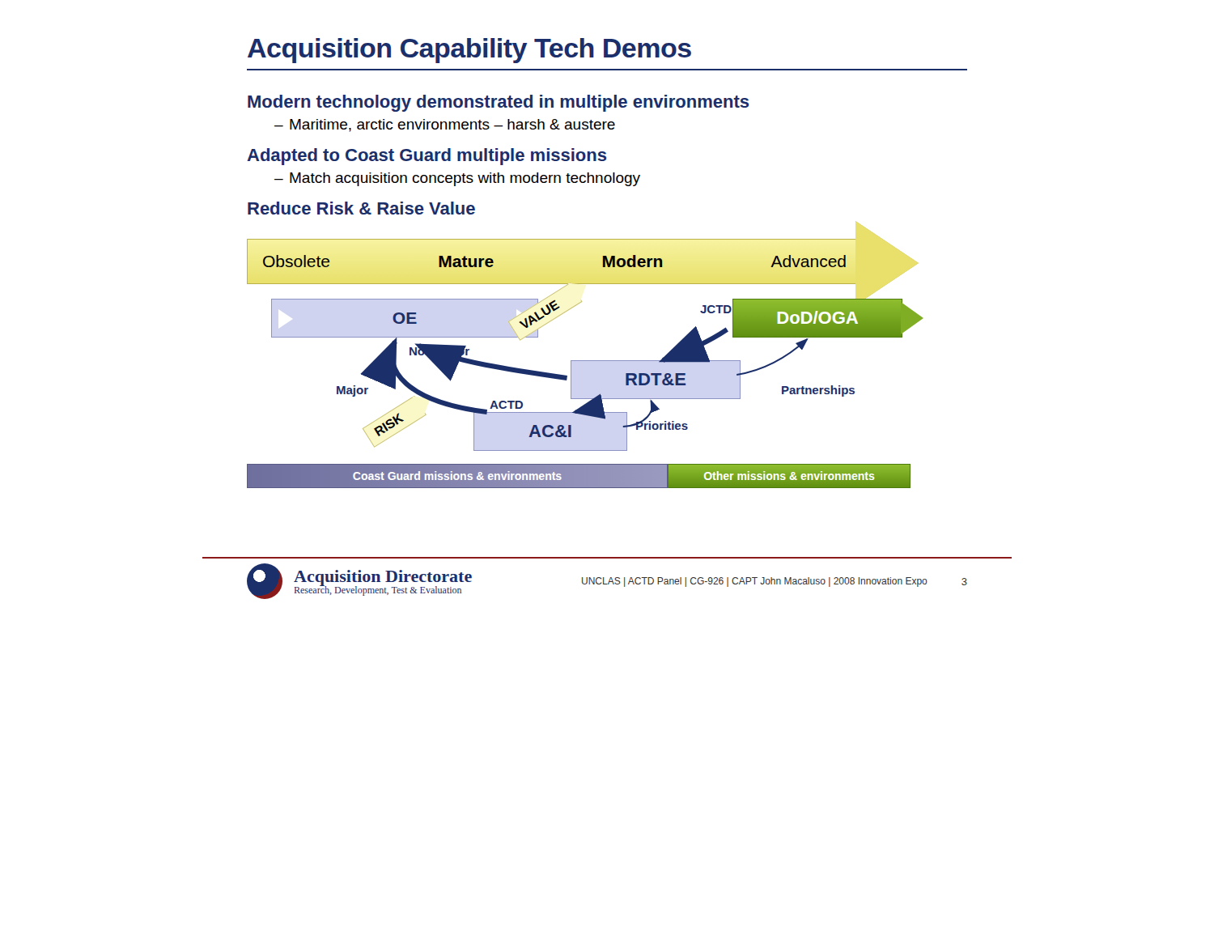Acquisition Capability Tech Demos
Modern technology demonstrated in multiple environments
Maritime, arctic environments – harsh & austere
Adapted to Coast Guard multiple missions
Match acquisition concepts with modern technology
Reduce Risk & Raise Value
Obsolete Mature Modern Advanced
OE
DoD/OGA
RDT&E
AC&I
VALUE
RISK
JCTD Non-major Major ACTD Partnerships Priorities
Coast Guard missions & environments
Other missions & environments
Acquisition Directorate
Research, Development, Test & Evaluation
UNCLAS | ACTD Panel | CG-926 | CAPT John Macaluso | 2008 Innovation Expo
3